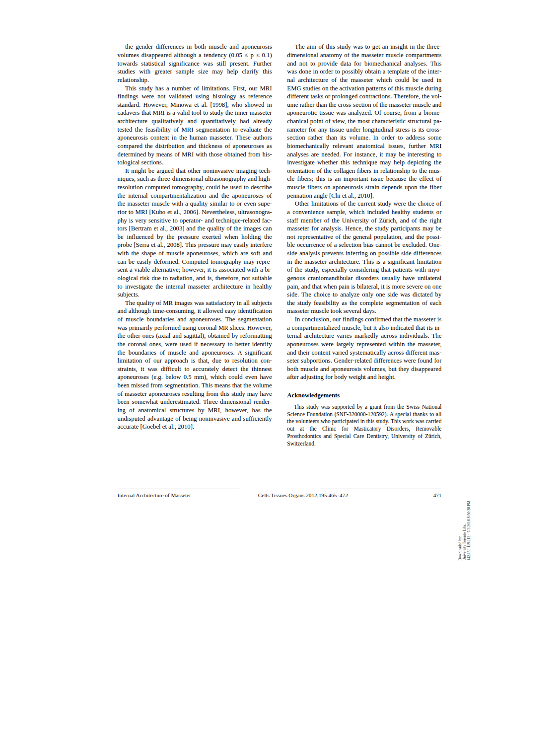the gender differences in both muscle and aponeurosis volumes disappeared although a tendency (0.05 ≤ p ≤ 0.1) towards statistical significance was still present. Further studies with greater sample size may help clarify this relationship.
This study has a number of limitations. First, our MRI findings were not validated using histology as reference standard. However, Minowa et al. [1998], who showed in cadavers that MRI is a valid tool to study the inner masseter architecture qualitatively and quantitatively had already tested the feasibility of MRI segmentation to evaluate the aponeurosis content in the human masseter. These authors compared the distribution and thickness of aponeuroses as determined by means of MRI with those obtained from histological sections.
It might be argued that other noninvasive imaging techniques, such as three-dimensional ultrasonography and high-resolution computed tomography, could be used to describe the internal compartmentalization and the aponeuroses of the masseter muscle with a quality similar to or even superior to MRI [Kubo et al., 2006]. Nevertheless, ultrasonography is very sensitive to operator- and technique-related factors [Bertram et al., 2003] and the quality of the images can be influenced by the pressure exerted when holding the probe [Serra et al., 2008]. This pressure may easily interfere with the shape of muscle aponeuroses, which are soft and can be easily deformed. Computed tomography may represent a viable alternative; however, it is associated with a biological risk due to radiation, and is, therefore, not suitable to investigate the internal masseter architecture in healthy subjects.
The quality of MR images was satisfactory in all subjects and although time-consuming, it allowed easy identification of muscle boundaries and aponeuroses. The segmentation was primarily performed using coronal MR slices. However, the other ones (axial and sagittal), obtained by reformatting the coronal ones, were used if necessary to better identify the boundaries of muscle and aponeuroses. A significant limitation of our approach is that, due to resolution constraints, it was difficult to accurately detect the thinnest aponeuroses (e.g. below 0.5 mm), which could even have been missed from segmentation. This means that the volume of masseter aponeuroses resulting from this study may have been somewhat underestimated. Three-dimensional rendering of anatomical structures by MRI, however, has the undisputed advantage of being noninvasive and sufficiently accurate [Goebel et al., 2010].
The aim of this study was to get an insight in the three-dimensional anatomy of the masseter muscle compartments and not to provide data for biomechanical analyses. This was done in order to possibly obtain a template of the internal architecture of the masseter which could be used in EMG studies on the activation patterns of this muscle during different tasks or prolonged contractions. Therefore, the volume rather than the cross-section of the masseter muscle and aponeurotic tissue was analyzed. Of course, from a biomechanical point of view, the most characteristic structural parameter for any tissue under longitudinal stress is its cross-section rather than its volume. In order to address some biomechanically relevant anatomical issues, further MRI analyses are needed. For instance, it may be interesting to investigate whether this technique may help depicting the orientation of the collagen fibers in relationship to the muscle fibers; this is an important issue because the effect of muscle fibers on aponeurosis strain depends upon the fiber pennation angle [Chi et al., 2010].
Other limitations of the current study were the choice of a convenience sample, which included healthy students or staff member of the University of Zürich, and of the right masseter for analysis. Hence, the study participants may be not representative of the general population, and the possible occurrence of a selection bias cannot be excluded. One-side analysis prevents inferring on possible side differences in the masseter architecture. This is a significant limitation of the study, especially considering that patients with myogenous craniomandibular disorders usually have unilateral pain, and that when pain is bilateral, it is more severe on one side. The choice to analyze only one side was dictated by the study feasibility as the complete segmentation of each masseter muscle took several days.
In conclusion, our findings confirmed that the masseter is a compartmentalized muscle, but it also indicated that its internal architecture varies markedly across individuals. The aponeuroses were largely represented within the masseter, and their content varied systematically across different masseter subportions. Gender-related differences were found for both muscle and aponeurosis volumes, but they disappeared after adjusting for body weight and height.
Acknowledgements
This study was supported by a grant from the Swiss National Science Foundation (SNF-320000-120592). A special thanks to all the volunteers who participated in this study. This work was carried out at the Clinic for Masticatory Disorders, Removable Prosthodontics and Special Care Dentistry, University of Zürich, Switzerland.
Internal Architecture of Masseter
Cells Tissues Organs 2012;195:465–472
471
Downloaded by:
University Toronto Libr.
142.150.119.112 - 7/3/2018 8:30:28 PM